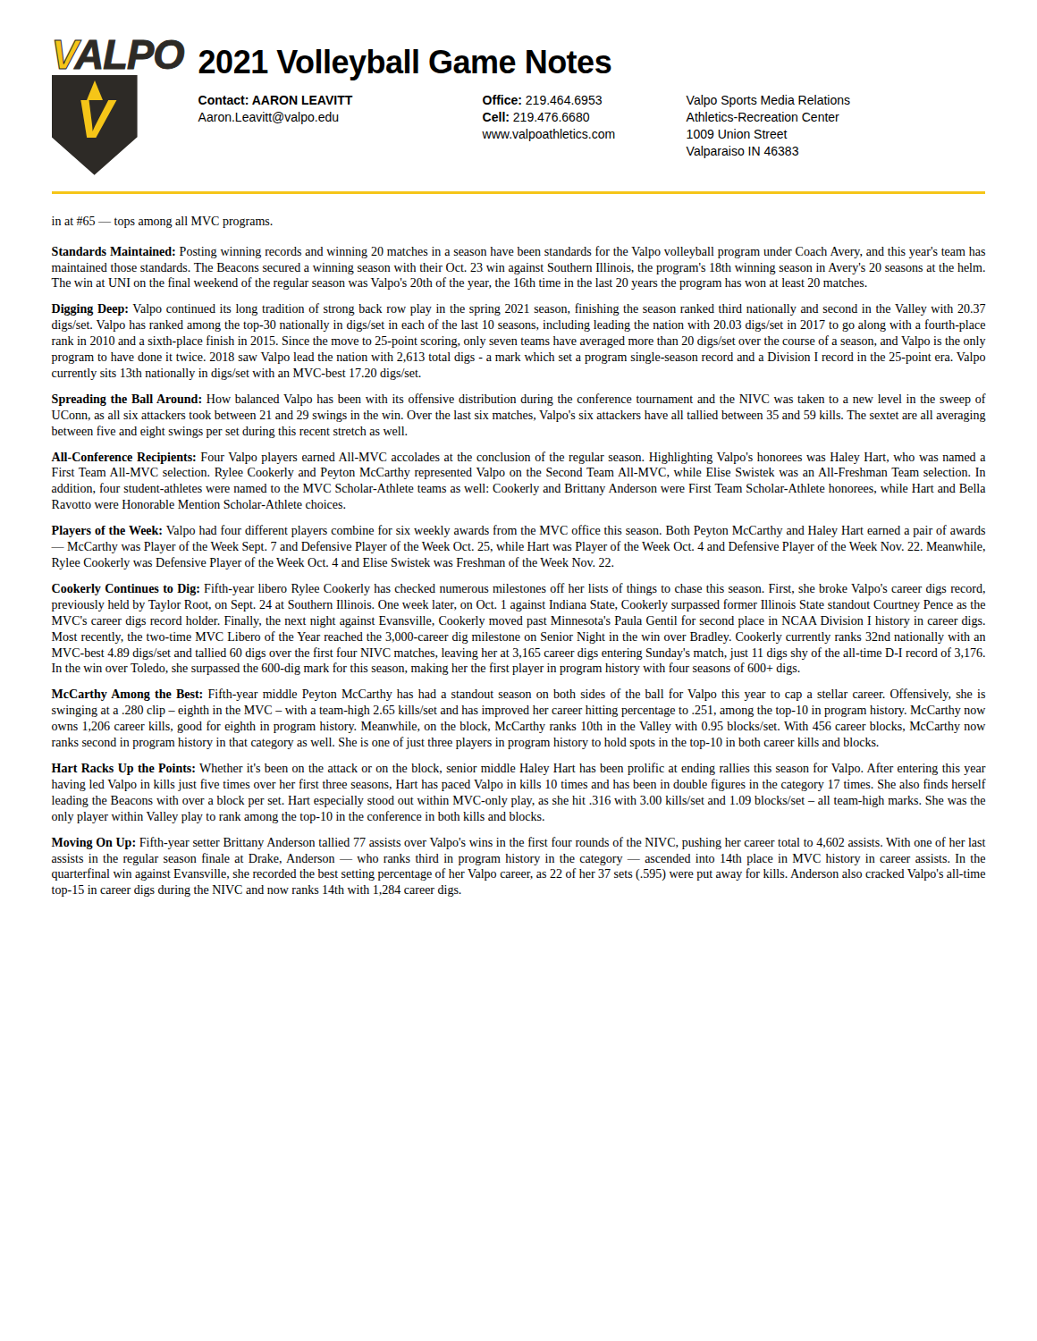VALPO
V
2021 Volleyball Game Notes
Contact: AARON LEAVITT
Aaron.Leavitt@valpo.edu
Office: 219.464.6953
Cell: 219.476.6680
www.valpoathletics.com
Valpo Sports Media Relations
Athletics-Recreation Center
1009 Union Street
Valparaiso IN 46383
in at #65 — tops among all MVC programs.
Standards Maintained: Posting winning records and winning 20 matches in a season have been standards for the Valpo volleyball program under Coach Avery, and this year's team has maintained those standards. The Beacons secured a winning season with their Oct. 23 win against Southern Illinois, the program's 18th winning season in Avery's 20 seasons at the helm. The win at UNI on the final weekend of the regular season was Valpo's 20th of the year, the 16th time in the last 20 years the program has won at least 20 matches.
Digging Deep: Valpo continued its long tradition of strong back row play in the spring 2021 season, finishing the season ranked third nationally and second in the Valley with 20.37 digs/set. Valpo has ranked among the top-30 nationally in digs/set in each of the last 10 seasons, including leading the nation with 20.03 digs/set in 2017 to go along with a fourth-place rank in 2010 and a sixth-place finish in 2015. Since the move to 25-point scoring, only seven teams have averaged more than 20 digs/set over the course of a season, and Valpo is the only program to have done it twice. 2018 saw Valpo lead the nation with 2,613 total digs - a mark which set a program single-season record and a Division I record in the 25-point era. Valpo currently sits 13th nationally in digs/set with an MVC-best 17.20 digs/set.
Spreading the Ball Around: How balanced Valpo has been with its offensive distribution during the conference tournament and the NIVC was taken to a new level in the sweep of UConn, as all six attackers took between 21 and 29 swings in the win. Over the last six matches, Valpo's six attackers have all tallied between 35 and 59 kills. The sextet are all averaging between five and eight swings per set during this recent stretch as well.
All-Conference Recipients: Four Valpo players earned All-MVC accolades at the conclusion of the regular season. Highlighting Valpo's honorees was Haley Hart, who was named a First Team All-MVC selection. Rylee Cookerly and Peyton McCarthy represented Valpo on the Second Team All-MVC, while Elise Swistek was an All-Freshman Team selection. In addition, four student-athletes were named to the MVC Scholar-Athlete teams as well: Cookerly and Brittany Anderson were First Team Scholar-Athlete honorees, while Hart and Bella Ravotto were Honorable Mention Scholar-Athlete choices.
Players of the Week: Valpo had four different players combine for six weekly awards from the MVC office this season. Both Peyton McCarthy and Haley Hart earned a pair of awards — McCarthy was Player of the Week Sept. 7 and Defensive Player of the Week Oct. 25, while Hart was Player of the Week Oct. 4 and Defensive Player of the Week Nov. 22. Meanwhile, Rylee Cookerly was Defensive Player of the Week Oct. 4 and Elise Swistek was Freshman of the Week Nov. 22.
Cookerly Continues to Dig: Fifth-year libero Rylee Cookerly has checked numerous milestones off her lists of things to chase this season. First, she broke Valpo's career digs record, previously held by Taylor Root, on Sept. 24 at Southern Illinois. One week later, on Oct. 1 against Indiana State, Cookerly surpassed former Illinois State standout Courtney Pence as the MVC's career digs record holder. Finally, the next night against Evansville, Cookerly moved past Minnesota's Paula Gentil for second place in NCAA Division I history in career digs. Most recently, the two-time MVC Libero of the Year reached the 3,000-career dig milestone on Senior Night in the win over Bradley. Cookerly currently ranks 32nd nationally with an MVC-best 4.89 digs/set and tallied 60 digs over the first four NIVC matches, leaving her at 3,165 career digs entering Sunday's match, just 11 digs shy of the all-time D-I record of 3,176. In the win over Toledo, she surpassed the 600-dig mark for this season, making her the first player in program history with four seasons of 600+ digs.
McCarthy Among the Best: Fifth-year middle Peyton McCarthy has had a standout season on both sides of the ball for Valpo this year to cap a stellar career. Offensively, she is swinging at a .280 clip – eighth in the MVC – with a team-high 2.65 kills/set and has improved her career hitting percentage to .251, among the top-10 in program history. McCarthy now owns 1,206 career kills, good for eighth in program history. Meanwhile, on the block, McCarthy ranks 10th in the Valley with 0.95 blocks/set. With 456 career blocks, McCarthy now ranks second in program history in that category as well. She is one of just three players in program history to hold spots in the top-10 in both career kills and blocks.
Hart Racks Up the Points: Whether it's been on the attack or on the block, senior middle Haley Hart has been prolific at ending rallies this season for Valpo. After entering this year having led Valpo in kills just five times over her first three seasons, Hart has paced Valpo in kills 10 times and has been in double figures in the category 17 times. She also finds herself leading the Beacons with over a block per set. Hart especially stood out within MVC-only play, as she hit .316 with 3.00 kills/set and 1.09 blocks/set – all team-high marks. She was the only player within Valley play to rank among the top-10 in the conference in both kills and blocks.
Moving On Up: Fifth-year setter Brittany Anderson tallied 77 assists over Valpo's wins in the first four rounds of the NIVC, pushing her career total to 4,602 assists. With one of her last assists in the regular season finale at Drake, Anderson — who ranks third in program history in the category — ascended into 14th place in MVC history in career assists. In the quarterfinal win against Evansville, she recorded the best setting percentage of her Valpo career, as 22 of her 37 sets (.595) were put away for kills. Anderson also cracked Valpo's all-time top-15 in career digs during the NIVC and now ranks 14th with 1,284 career digs.